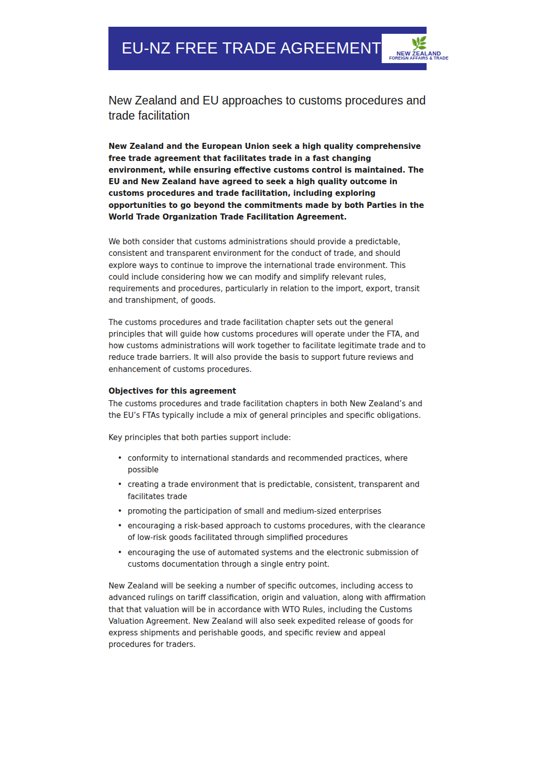EU-NZ FREE TRADE AGREEMENT
🌿 NEW ZEALAND FOREIGN AFFAIRS & TRADE
New Zealand and EU approaches to customs procedures and trade facilitation
New Zealand and the European Union seek a high quality comprehensive free trade agreement that facilitates trade in a fast changing environment, while ensuring effective customs control is maintained. The EU and New Zealand have agreed to seek a high quality outcome in customs procedures and trade facilitation, including exploring opportunities to go beyond the commitments made by both Parties in the World Trade Organization Trade Facilitation Agreement.
We both consider that customs administrations should provide a predictable, consistent and transparent environment for the conduct of trade, and should explore ways to continue to improve the international trade environment. This could include considering how we can modify and simplify relevant rules, requirements and procedures, particularly in relation to the import, export, transit and transhipment, of goods.
The customs procedures and trade facilitation chapter sets out the general principles that will guide how customs procedures will operate under the FTA, and how customs administrations will work together to facilitate legitimate trade and to reduce trade barriers. It will also provide the basis to support future reviews and enhancement of customs procedures.
Objectives for this agreement
The customs procedures and trade facilitation chapters in both New Zealand’s and the EU’s FTAs typically include a mix of general principles and specific obligations.
Key principles that both parties support include:
conformity to international standards and recommended practices, where possible
creating a trade environment that is predictable, consistent, transparent and facilitates trade
promoting the participation of small and medium-sized enterprises
encouraging a risk-based approach to customs procedures, with the clearance of low-risk goods facilitated through simplified procedures
encouraging the use of automated systems and the electronic submission of customs documentation through a single entry point.
New Zealand will be seeking a number of specific outcomes, including access to advanced rulings on tariff classification, origin and valuation, along with affirmation that that valuation will be in accordance with WTO Rules, including the Customs Valuation Agreement. New Zealand will also seek expedited release of goods for express shipments and perishable goods, and specific review and appeal procedures for traders.